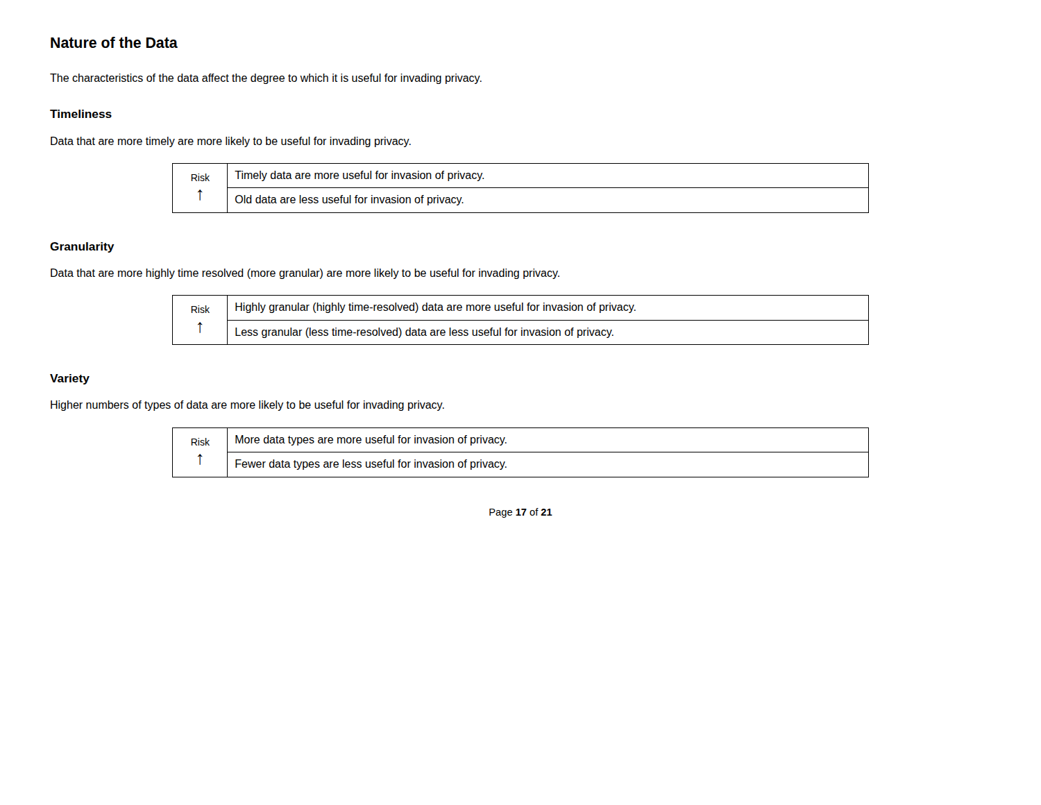Nature of the Data
The characteristics of the data affect the degree to which it is useful for invading privacy.
Timeliness
Data that are more timely are more likely to be useful for invading privacy.
| Risk ↑ | Timely data are more useful for invasion of privacy. |
| Old data are less useful for invasion of privacy. |
Granularity
Data that are more highly time resolved (more granular) are more likely to be useful for invading privacy.
| Risk ↑ | Highly granular (highly time-resolved) data are more useful for invasion of privacy. |
| Less granular (less time-resolved) data are less useful for invasion of privacy. |
Variety
Higher numbers of types of data are more likely to be useful for invading privacy.
| Risk ↑ | More data types are more useful for invasion of privacy. |
| Fewer data types are less useful for invasion of privacy. |
Page 17 of 21